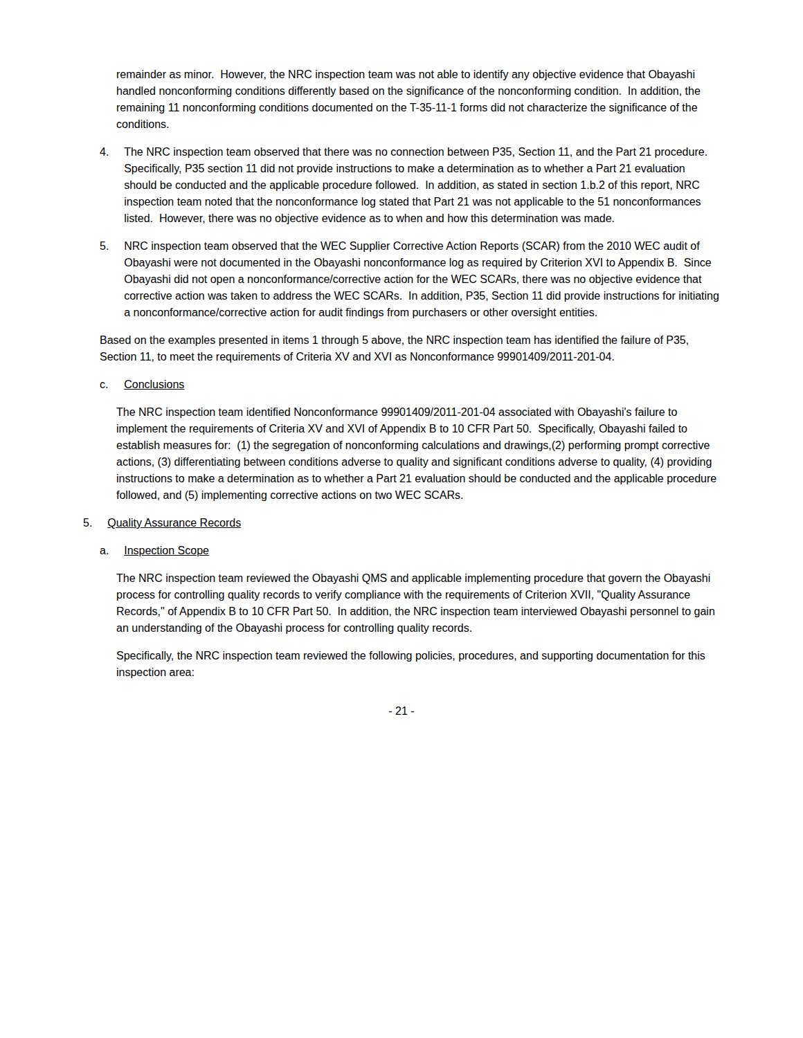remainder as minor. However, the NRC inspection team was not able to identify any objective evidence that Obayashi handled nonconforming conditions differently based on the significance of the nonconforming condition. In addition, the remaining 11 nonconforming conditions documented on the T-35-11-1 forms did not characterize the significance of the conditions.
4.
The NRC inspection team observed that there was no connection between P35, Section 11, and the Part 21 procedure. Specifically, P35 section 11 did not provide instructions to make a determination as to whether a Part 21 evaluation should be conducted and the applicable procedure followed. In addition, as stated in section 1.b.2 of this report, NRC inspection team noted that the nonconformance log stated that Part 21 was not applicable to the 51 nonconformances listed. However, there was no objective evidence as to when and how this determination was made.
5.
NRC inspection team observed that the WEC Supplier Corrective Action Reports (SCAR) from the 2010 WEC audit of Obayashi were not documented in the Obayashi nonconformance log as required by Criterion XVI to Appendix B. Since Obayashi did not open a nonconformance/corrective action for the WEC SCARs, there was no objective evidence that corrective action was taken to address the WEC SCARs. In addition, P35, Section 11 did provide instructions for initiating a nonconformance/corrective action for audit findings from purchasers or other oversight entities.
Based on the examples presented in items 1 through 5 above, the NRC inspection team has identified the failure of P35, Section 11, to meet the requirements of Criteria XV and XVI as Nonconformance 99901409/2011-201-04.
c.
Conclusions
The NRC inspection team identified Nonconformance 99901409/2011-201-04 associated with Obayashi's failure to implement the requirements of Criteria XV and XVI of Appendix B to 10 CFR Part 50. Specifically, Obayashi failed to establish measures for: (1) the segregation of nonconforming calculations and drawings,(2) performing prompt corrective actions, (3) differentiating between conditions adverse to quality and significant conditions adverse to quality, (4) providing instructions to make a determination as to whether a Part 21 evaluation should be conducted and the applicable procedure followed, and (5) implementing corrective actions on two WEC SCARs.
5.
Quality Assurance Records
a.
Inspection Scope
The NRC inspection team reviewed the Obayashi QMS and applicable implementing procedure that govern the Obayashi process for controlling quality records to verify compliance with the requirements of Criterion XVII, "Quality Assurance Records," of Appendix B to 10 CFR Part 50. In addition, the NRC inspection team interviewed Obayashi personnel to gain an understanding of the Obayashi process for controlling quality records.
Specifically, the NRC inspection team reviewed the following policies, procedures, and supporting documentation for this inspection area:
- 21 -